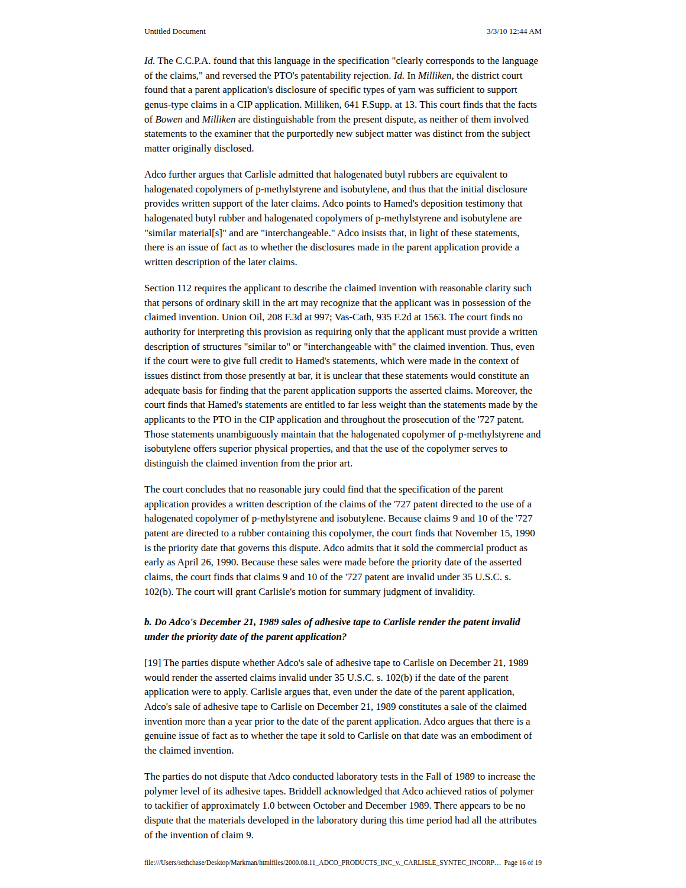Untitled Document
3/3/10 12:44 AM
Id. The C.C.P.A. found that this language in the specification "clearly corresponds to the language of the claims," and reversed the PTO's patentability rejection. Id. In Milliken, the district court found that a parent application's disclosure of specific types of yarn was sufficient to support genus-type claims in a CIP application. Milliken, 641 F.Supp. at 13. This court finds that the facts of Bowen and Milliken are distinguishable from the present dispute, as neither of them involved statements to the examiner that the purportedly new subject matter was distinct from the subject matter originally disclosed.
Adco further argues that Carlisle admitted that halogenated butyl rubbers are equivalent to halogenated copolymers of p-methylstyrene and isobutylene, and thus that the initial disclosure provides written support of the later claims. Adco points to Hamed's deposition testimony that halogenated butyl rubber and halogenated copolymers of p-methylstyrene and isobutylene are "similar material[s]" and are "interchangeable." Adco insists that, in light of these statements, there is an issue of fact as to whether the disclosures made in the parent application provide a written description of the later claims.
Section 112 requires the applicant to describe the claimed invention with reasonable clarity such that persons of ordinary skill in the art may recognize that the applicant was in possession of the claimed invention. Union Oil, 208 F.3d at 997; Vas-Cath, 935 F.2d at 1563. The court finds no authority for interpreting this provision as requiring only that the applicant must provide a written description of structures "similar to" or "interchangeable with" the claimed invention. Thus, even if the court were to give full credit to Hamed's statements, which were made in the context of issues distinct from those presently at bar, it is unclear that these statements would constitute an adequate basis for finding that the parent application supports the asserted claims. Moreover, the court finds that Hamed's statements are entitled to far less weight than the statements made by the applicants to the PTO in the CIP application and throughout the prosecution of the '727 patent. Those statements unambiguously maintain that the halogenated copolymer of p-methylstyrene and isobutylene offers superior physical properties, and that the use of the copolymer serves to distinguish the claimed invention from the prior art.
The court concludes that no reasonable jury could find that the specification of the parent application provides a written description of the claims of the '727 patent directed to the use of a halogenated copolymer of p-methylstyrene and isobutylene. Because claims 9 and 10 of the '727 patent are directed to a rubber containing this copolymer, the court finds that November 15, 1990 is the priority date that governs this dispute. Adco admits that it sold the commercial product as early as April 26, 1990. Because these sales were made before the priority date of the asserted claims, the court finds that claims 9 and 10 of the '727 patent are invalid under 35 U.S.C. s. 102(b). The court will grant Carlisle's motion for summary judgment of invalidity.
b. Do Adco's December 21, 1989 sales of adhesive tape to Carlisle render the patent invalid under the priority date of the parent application?
[19] The parties dispute whether Adco's sale of adhesive tape to Carlisle on December 21, 1989 would render the asserted claims invalid under 35 U.S.C. s. 102(b) if the date of the parent application were to apply. Carlisle argues that, even under the date of the parent application, Adco's sale of adhesive tape to Carlisle on December 21, 1989 constitutes a sale of the claimed invention more than a year prior to the date of the parent application. Adco argues that there is a genuine issue of fact as to whether the tape it sold to Carlisle on that date was an embodiment of the claimed invention.
The parties do not dispute that Adco conducted laboratory tests in the Fall of 1989 to increase the polymer level of its adhesive tapes. Briddell acknowledged that Adco achieved ratios of polymer to tackifier of approximately 1.0 between October and December 1989. There appears to be no dispute that the materials developed in the laboratory during this time period had all the attributes of the invention of claim 9.
file:///Users/sethchase/Desktop/Markman/htmlfiles/2000.08.11_ADCO_PRODUCTS_INC_v._CARLISLE_SYNTEC_INCORPORAT.html
Page 16 of 19